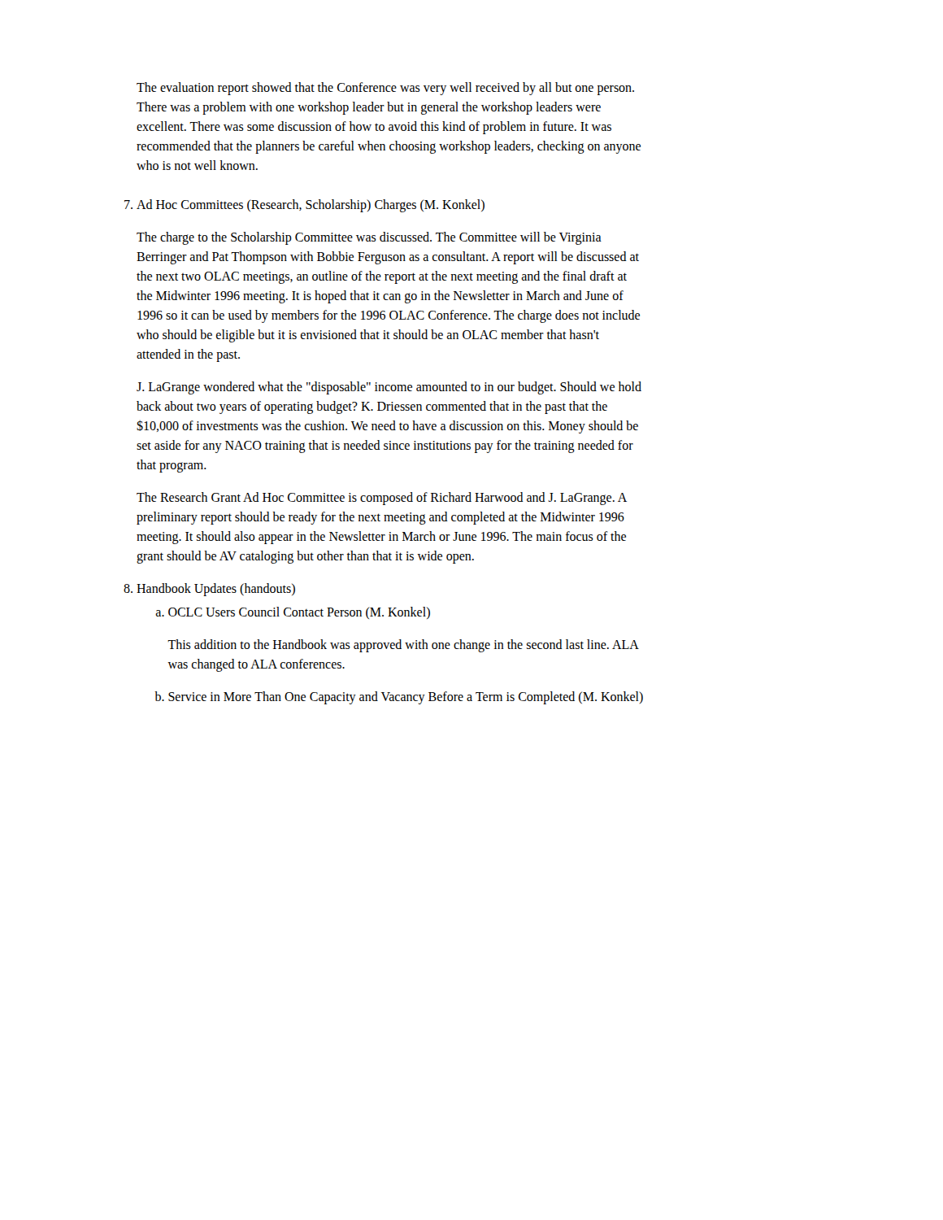The evaluation report showed that the Conference was very well received by all but one person. There was a problem with one workshop leader but in general the workshop leaders were excellent. There was some discussion of how to avoid this kind of problem in future. It was recommended that the planners be careful when choosing workshop leaders, checking on anyone who is not well known.
Ad Hoc Committees (Research, Scholarship) Charges (M. Konkel)
The charge to the Scholarship Committee was discussed. The Committee will be Virginia Berringer and Pat Thompson with Bobbie Ferguson as a consultant. A report will be discussed at the next two OLAC meetings, an outline of the report at the next meeting and the final draft at the Midwinter 1996 meeting. It is hoped that it can go in the Newsletter in March and June of 1996 so it can be used by members for the 1996 OLAC Conference. The charge does not include who should be eligible but it is envisioned that it should be an OLAC member that hasn't attended in the past.
J. LaGrange wondered what the "disposable" income amounted to in our budget. Should we hold back about two years of operating budget? K. Driessen commented that in the past that the $10,000 of investments was the cushion. We need to have a discussion on this. Money should be set aside for any NACO training that is needed since institutions pay for the training needed for that program.
The Research Grant Ad Hoc Committee is composed of Richard Harwood and J. LaGrange. A preliminary report should be ready for the next meeting and completed at the Midwinter 1996 meeting. It should also appear in the Newsletter in March or June 1996. The main focus of the grant should be AV cataloging but other than that it is wide open.
Handbook Updates (handouts)
OCLC Users Council Contact Person (M. Konkel)
This addition to the Handbook was approved with one change in the second last line. ALA was changed to ALA conferences.
Service in More Than One Capacity and Vacancy Before a Term is Completed (M. Konkel)